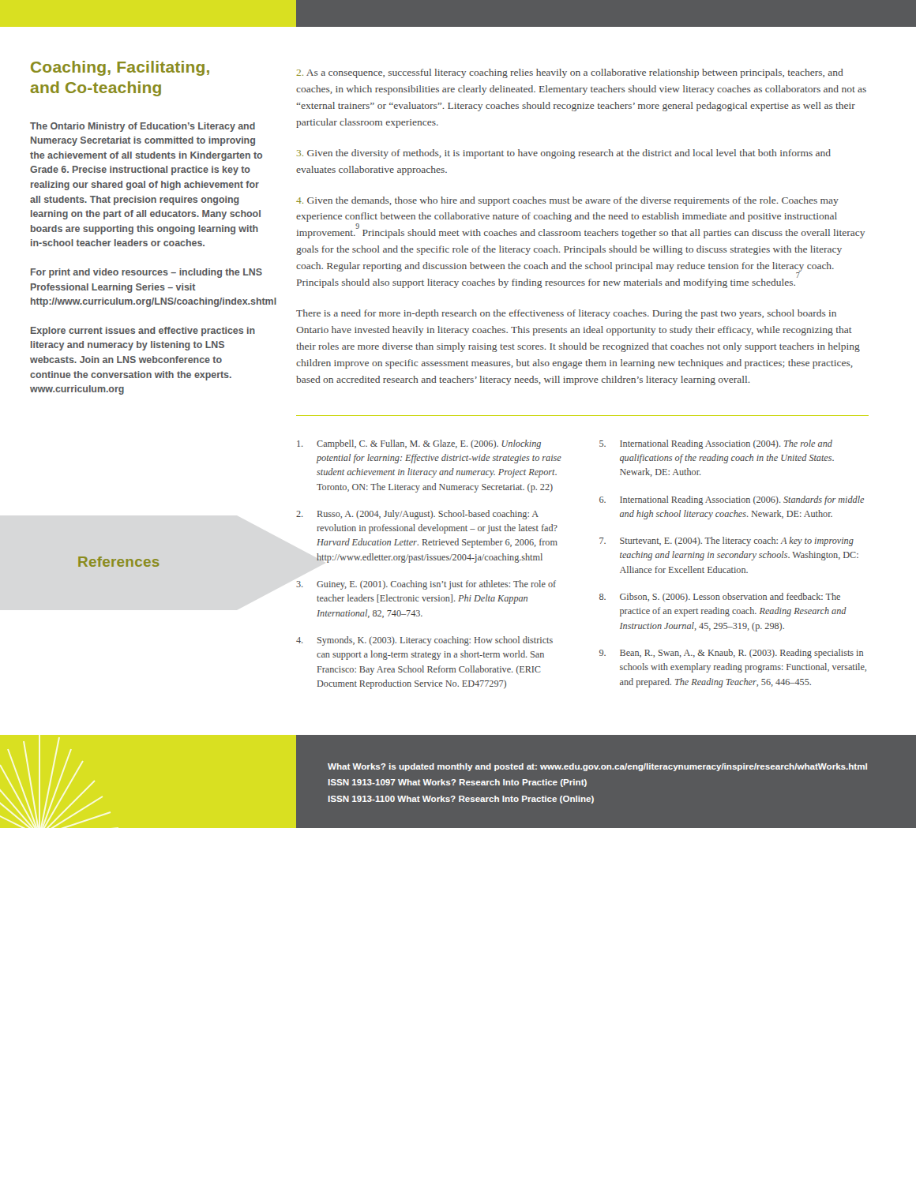Coaching, Facilitating,
and Co-teaching
The Ontario Ministry of Education’s Literacy and Numeracy Secretariat is committed to improving the achievement of all students in Kindergarten to Grade 6. Precise instructional practice is key to realizing our shared goal of high achievement for all students. That precision requires ongoing learning on the part of all educators. Many school boards are supporting this ongoing learning with in-school teacher leaders or coaches.
For print and video resources – including the LNS Professional Learning Series – visit http://www.curriculum.org/LNS/coaching/index.shtml
Explore current issues and effective practices in literacy and numeracy by listening to LNS webcasts. Join an LNS webconference to continue the conversation with the experts. www.curriculum.org
References
2. As a consequence, successful literacy coaching relies heavily on a collaborative relationship between principals, teachers, and coaches, in which responsibilities are clearly delineated. Elementary teachers should view literacy coaches as collaborators and not as “external trainers” or “evaluators”. Literacy coaches should recognize teachers’ more general pedagogical expertise as well as their particular classroom experiences.
3. Given the diversity of methods, it is important to have ongoing research at the district and local level that both informs and evaluates collaborative approaches.
4. Given the demands, those who hire and support coaches must be aware of the diverse requirements of the role. Coaches may experience conflict between the collaborative nature of coaching and the need to establish immediate and positive instructional improvement.9 Principals should meet with coaches and classroom teachers together so that all parties can discuss the overall literacy goals for the school and the specific role of the literacy coach. Principals should be willing to discuss strategies with the literacy coach. Regular reporting and discussion between the coach and the school principal may reduce tension for the literacy coach. Principals should also support literacy coaches by finding resources for new materials and modifying time schedules.7
There is a need for more in-depth research on the effectiveness of literacy coaches. During the past two years, school boards in Ontario have invested heavily in literacy coaches. This presents an ideal opportunity to study their efficacy, while recognizing that their roles are more diverse than simply raising test scores. It should be recognized that coaches not only support teachers in helping children improve on specific assessment measures, but also engage them in learning new techniques and practices; these practices, based on accredited research and teachers’ literacy needs, will improve children’s literacy learning overall.
1. Campbell, C. & Fullan, M. & Glaze, E. (2006). Unlocking potential for learning: Effective district-wide strategies to raise student achievement in literacy and numeracy. Project Report. Toronto, ON: The Literacy and Numeracy Secretariat. (p. 22)
2. Russo, A. (2004, July/August). School-based coaching: A revolution in professional development – or just the latest fad? Harvard Education Letter. Retrieved September 6, 2006, from http://www.edletter.org/past/issues/2004-ja/coaching.shtml
3. Guiney, E. (2001). Coaching isn’t just for athletes: The role of teacher leaders [Electronic version]. Phi Delta Kappan International, 82, 740–743.
4. Symonds, K. (2003). Literacy coaching: How school districts can support a long-term strategy in a short-term world. San Francisco: Bay Area School Reform Collaborative. (ERIC Document Reproduction Service No. ED477297)
5. International Reading Association (2004). The role and qualifications of the reading coach in the United States. Newark, DE: Author.
6. International Reading Association (2006). Standards for middle and high school literacy coaches. Newark, DE: Author.
7. Sturtevant, E. (2004). The literacy coach: A key to improving teaching and learning in secondary schools. Washington, DC: Alliance for Excellent Education.
8. Gibson, S. (2006). Lesson observation and feedback: The practice of an expert reading coach. Reading Research and Instruction Journal, 45, 295–319, (p. 298).
9. Bean, R., Swan, A., & Knaub, R. (2003). Reading specialists in schools with exemplary reading programs: Functional, versatile, and prepared. The Reading Teacher, 56, 446–455.
What Works? is updated monthly and posted at: www.edu.gov.on.ca/eng/literacynumeracy/inspire/research/whatWorks.html
ISSN 1913-1097 What Works? Research Into Practice (Print)
ISSN 1913-1100 What Works? Research Into Practice (Online)